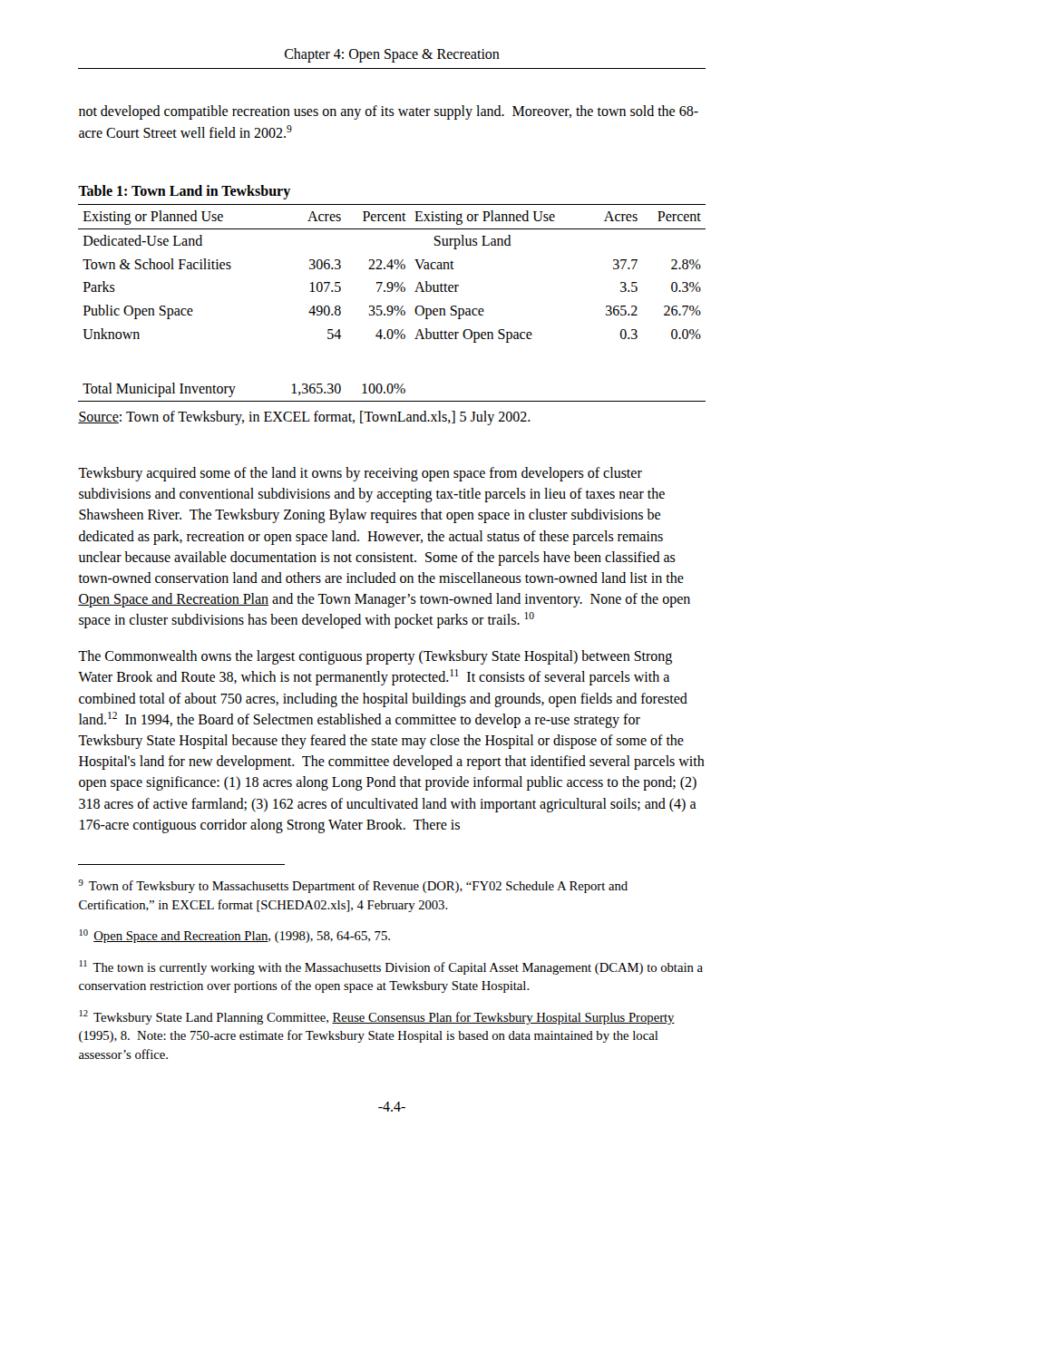Chapter 4: Open Space & Recreation
not developed compatible recreation uses on any of its water supply land. Moreover, the town sold the 68-acre Court Street well field in 2002.9
Table 1: Town Land in Tewksbury
| Existing or Planned Use | Acres | Percent | Existing or Planned Use | Acres | Percent |
| --- | --- | --- | --- | --- | --- |
| Dedicated-Use Land | | | Surplus Land | | |
| Town & School Facilities | 306.3 | 22.4% | Vacant | 37.7 | 2.8% |
| Parks | 107.5 | 7.9% | Abutter | 3.5 | 0.3% |
| Public Open Space | 490.8 | 35.9% | Open Space | 365.2 | 26.7% |
| Unknown | 54 | 4.0% | Abutter Open Space | 0.3 | 0.0% |
| Total Municipal Inventory | 1,365.30 | 100.0% | | | |
Source: Town of Tewksbury, in EXCEL format, [TownLand.xls,] 5 July 2002.
Tewksbury acquired some of the land it owns by receiving open space from developers of cluster subdivisions and conventional subdivisions and by accepting tax-title parcels in lieu of taxes near the Shawsheen River. The Tewksbury Zoning Bylaw requires that open space in cluster subdivisions be dedicated as park, recreation or open space land. However, the actual status of these parcels remains unclear because available documentation is not consistent. Some of the parcels have been classified as town-owned conservation land and others are included on the miscellaneous town-owned land list in the Open Space and Recreation Plan and the Town Manager’s town-owned land inventory. None of the open space in cluster subdivisions has been developed with pocket parks or trails. 10
The Commonwealth owns the largest contiguous property (Tewksbury State Hospital) between Strong Water Brook and Route 38, which is not permanently protected.11 It consists of several parcels with a combined total of about 750 acres, including the hospital buildings and grounds, open fields and forested land.12 In 1994, the Board of Selectmen established a committee to develop a re-use strategy for Tewksbury State Hospital because they feared the state may close the Hospital or dispose of some of the Hospital's land for new development. The committee developed a report that identified several parcels with open space significance: (1) 18 acres along Long Pond that provide informal public access to the pond; (2) 318 acres of active farmland; (3) 162 acres of uncultivated land with important agricultural soils; and (4) a 176-acre contiguous corridor along Strong Water Brook. There is
9 Town of Tewksbury to Massachusetts Department of Revenue (DOR), “FY02 Schedule A Report and Certification,” in EXCEL format [SCHEDA02.xls], 4 February 2003.
10 Open Space and Recreation Plan, (1998), 58, 64-65, 75.
11 The town is currently working with the Massachusetts Division of Capital Asset Management (DCAM) to obtain a conservation restriction over portions of the open space at Tewksbury State Hospital.
12 Tewksbury State Land Planning Committee, Reuse Consensus Plan for Tewksbury Hospital Surplus Property (1995), 8. Note: the 750-acre estimate for Tewksbury State Hospital is based on data maintained by the local assessor’s office.
-4.4-